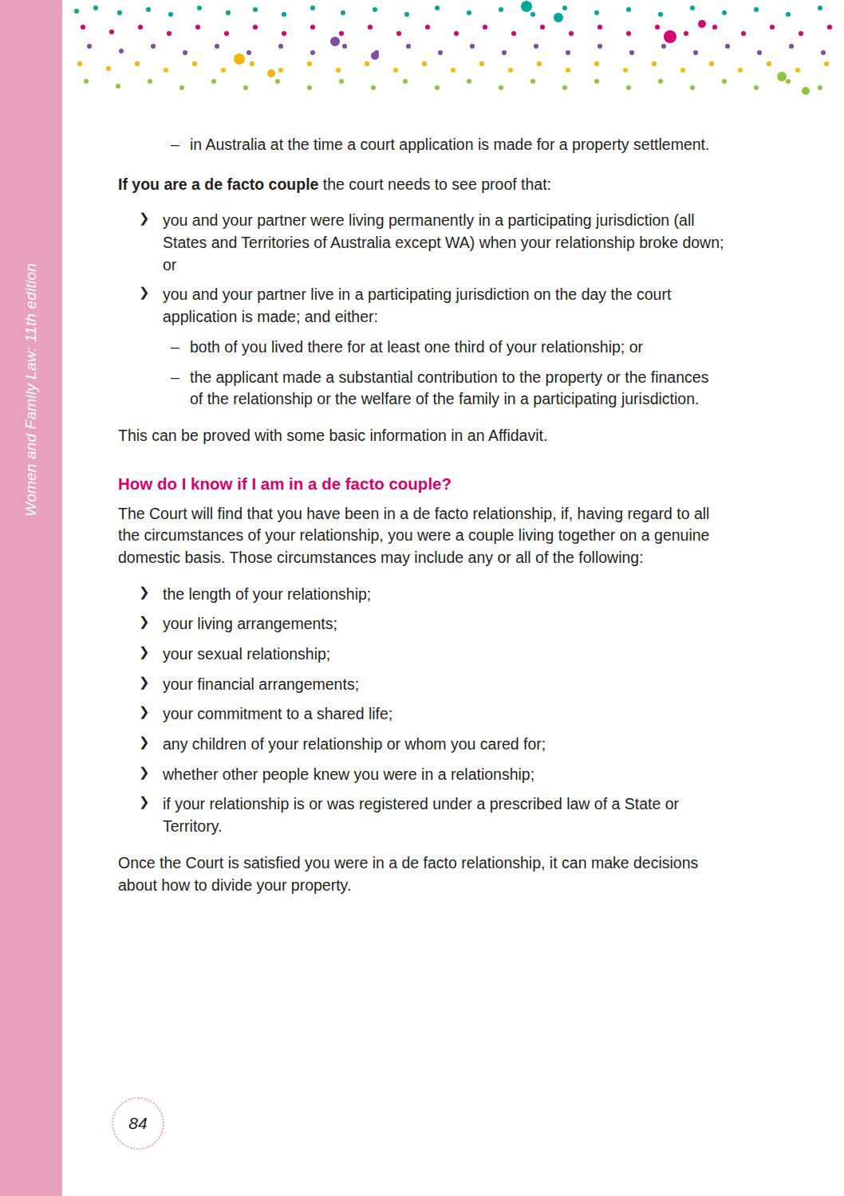Women and Family Law: 11th edition
84
in Australia at the time a court application is made for a property settlement.
If you are a de facto couple the court needs to see proof that:
you and your partner were living permanently in a participating jurisdiction (all States and Territories of Australia except WA) when your relationship broke down; or
you and your partner live in a participating jurisdiction on the day the court application is made; and either:
both of you lived there for at least one third of your relationship; or
the applicant made a substantial contribution to the property or the finances of the relationship or the welfare of the family in a participating jurisdiction.
This can be proved with some basic information in an Affidavit.
How do I know if I am in a de facto couple?
The Court will find that you have been in a de facto relationship, if, having regard to all the circumstances of your relationship, you were a couple living together on a genuine domestic basis. Those circumstances may include any or all of the following:
the length of your relationship;
your living arrangements;
your sexual relationship;
your financial arrangements;
your commitment to a shared life;
any children of your relationship or whom you cared for;
whether other people knew you were in a relationship;
if your relationship is or was registered under a prescribed law of a State or Territory.
Once the Court is satisfied you were in a de facto relationship, it can make decisions about how to divide your property.